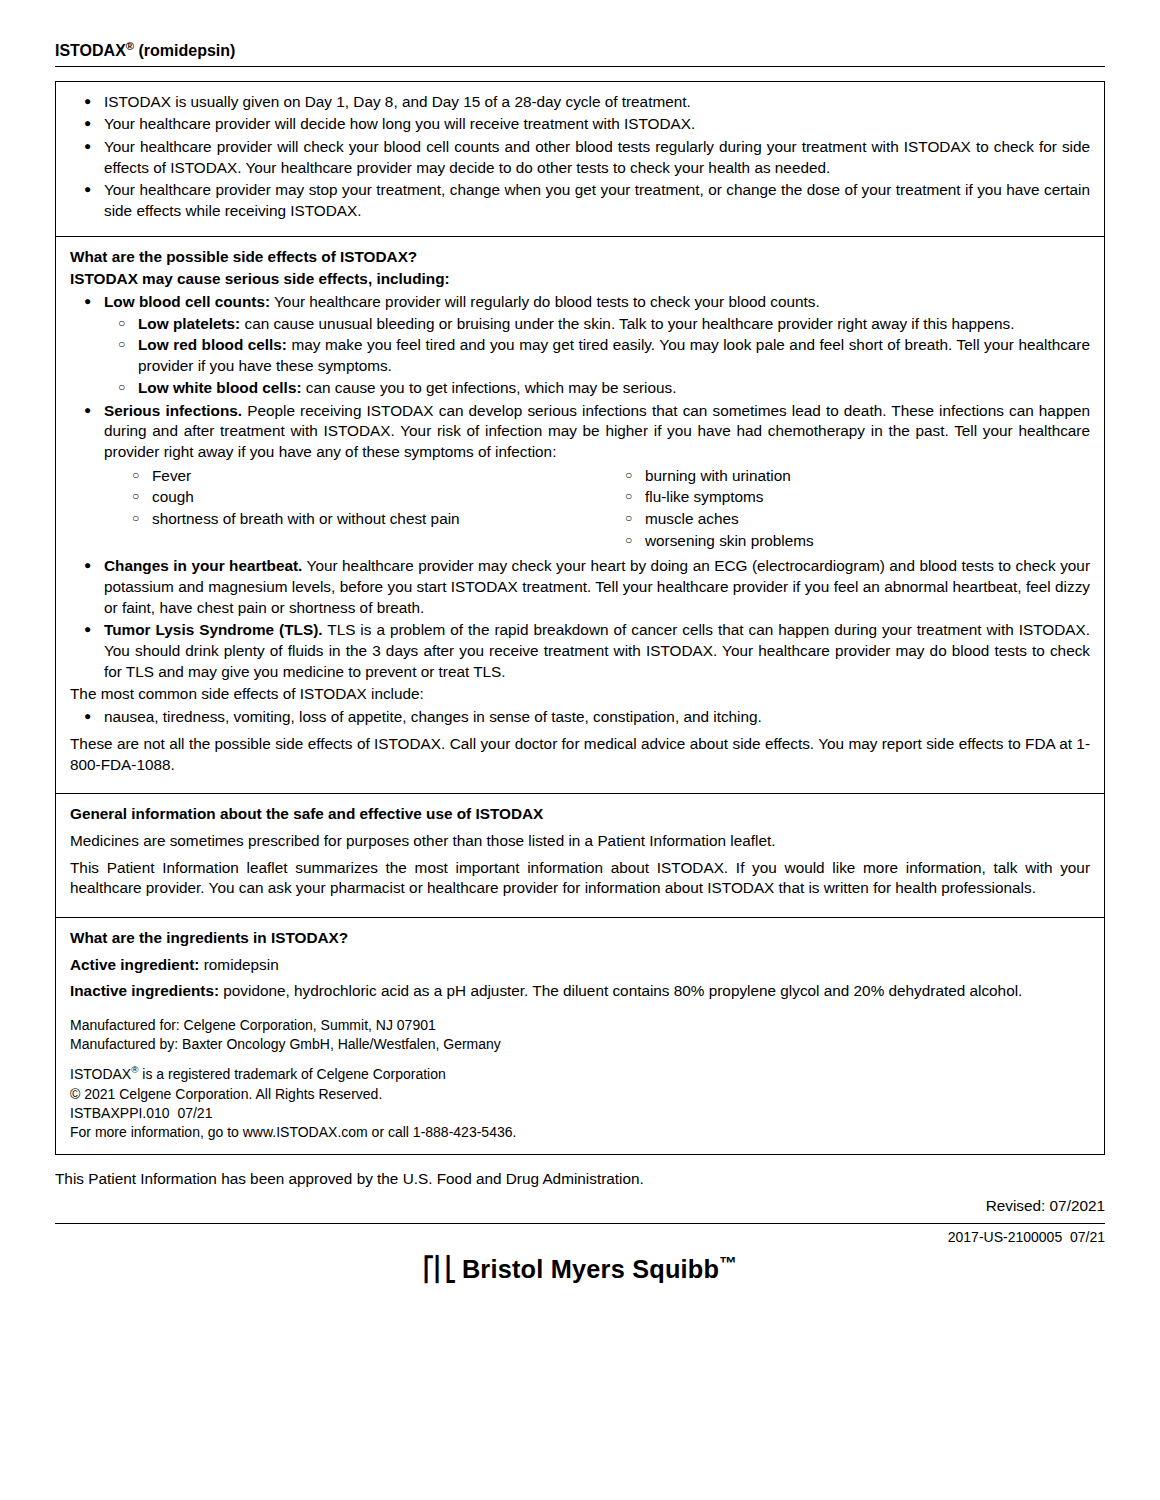ISTODAX® (romidepsin)
ISTODAX is usually given on Day 1, Day 8, and Day 15 of a 28-day cycle of treatment.
Your healthcare provider will decide how long you will receive treatment with ISTODAX.
Your healthcare provider will check your blood cell counts and other blood tests regularly during your treatment with ISTODAX to check for side effects of ISTODAX. Your healthcare provider may decide to do other tests to check your health as needed.
Your healthcare provider may stop your treatment, change when you get your treatment, or change the dose of your treatment if you have certain side effects while receiving ISTODAX.
What are the possible side effects of ISTODAX?
ISTODAX may cause serious side effects, including:
Low blood cell counts: Your healthcare provider will regularly do blood tests to check your blood counts.
Low platelets: can cause unusual bleeding or bruising under the skin. Talk to your healthcare provider right away if this happens.
Low red blood cells: may make you feel tired and you may get tired easily. You may look pale and feel short of breath. Tell your healthcare provider if you have these symptoms.
Low white blood cells: can cause you to get infections, which may be serious.
Serious infections. People receiving ISTODAX can develop serious infections that can sometimes lead to death. These infections can happen during and after treatment with ISTODAX. Your risk of infection may be higher if you have had chemotherapy in the past. Tell your healthcare provider right away if you have any of these symptoms of infection:
| Fever cough shortness of breath with or without chest pain | burning with urination flu-like symptoms muscle aches worsening skin problems |
Changes in your heartbeat. Your healthcare provider may check your heart by doing an ECG (electrocardiogram) and blood tests to check your potassium and magnesium levels, before you start ISTODAX treatment. Tell your healthcare provider if you feel an abnormal heartbeat, feel dizzy or faint, have chest pain or shortness of breath.
Tumor Lysis Syndrome (TLS). TLS is a problem of the rapid breakdown of cancer cells that can happen during your treatment with ISTODAX. You should drink plenty of fluids in the 3 days after you receive treatment with ISTODAX. Your healthcare provider may do blood tests to check for TLS and may give you medicine to prevent or treat TLS.
The most common side effects of ISTODAX include:
nausea, tiredness, vomiting, loss of appetite, changes in sense of taste, constipation, and itching.
These are not all the possible side effects of ISTODAX. Call your doctor for medical advice about side effects. You may report side effects to FDA at 1-800-FDA-1088.
General information about the safe and effective use of ISTODAX
Medicines are sometimes prescribed for purposes other than those listed in a Patient Information leaflet.
This Patient Information leaflet summarizes the most important information about ISTODAX. If you would like more information, talk with your healthcare provider. You can ask your pharmacist or healthcare provider for information about ISTODAX that is written for health professionals.
What are the ingredients in ISTODAX?
Active ingredient: romidepsin
Inactive ingredients: povidone, hydrochloric acid as a pH adjuster. The diluent contains 80% propylene glycol and 20% dehydrated alcohol.
Manufactured for: Celgene Corporation, Summit, NJ 07901
Manufactured by: Baxter Oncology GmbH, Halle/Westfalen, Germany
ISTODAX® is a registered trademark of Celgene Corporation
© 2021 Celgene Corporation. All Rights Reserved.
ISTBAXPPI.010 07/21
For more information, go to www.ISTODAX.com or call 1-888-423-5436.
This Patient Information has been approved by the U.S. Food and Drug Administration.
Revised: 07/2021
2017-US-2100005 07/21
⎡⎢⎣Bristol Myers Squibb™